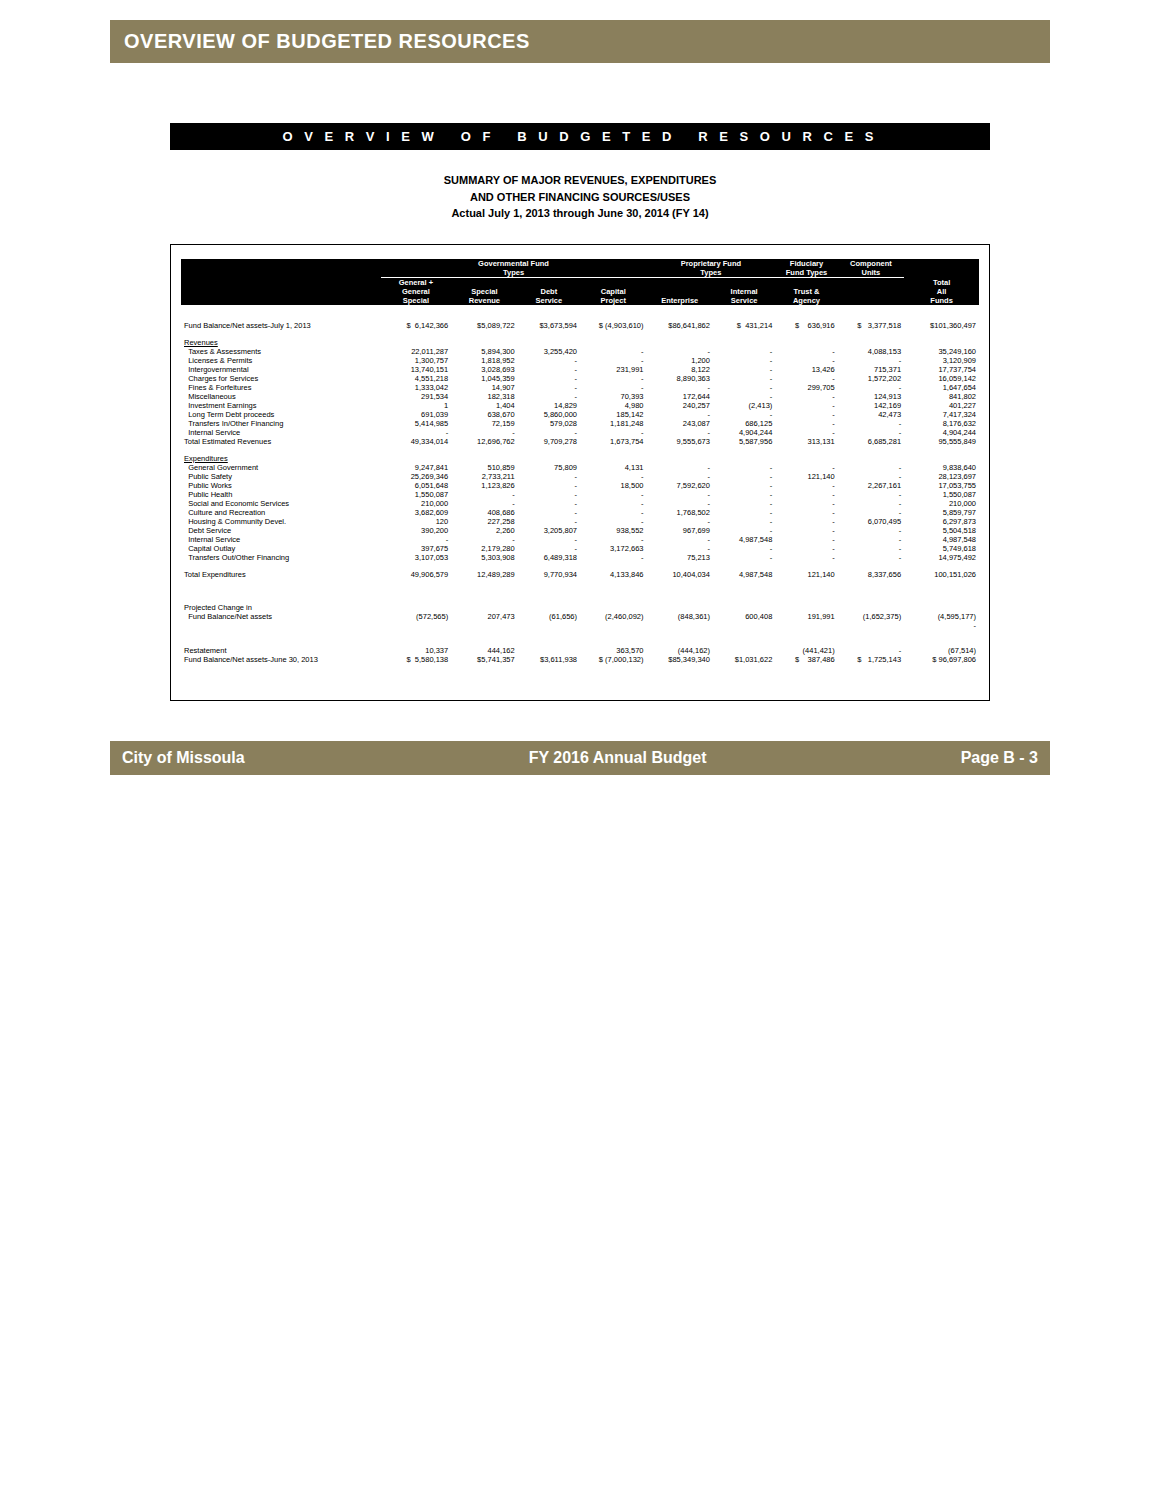OVERVIEW OF BUDGETED RESOURCES
O V E R V I E W O F B U D G E T E D R E S O U R C E S
SUMMARY OF MAJOR REVENUES, EXPENDITURES
AND OTHER FINANCING SOURCES/USES
Actual July 1, 2013 through June 30, 2014 (FY 14)
| | Governmental Fund Types | Proprietary Fund Types | Fiduciary Fund Types | Component Units | Total All Funds |
| | General + General Special | Special Revenue | Debt Service | Capital Project | Enterprise | Internal Service | Trust & Agency | |
| Fund Balance/Net assets-July 1, 2013 | $ 6,142,366 | $5,089,722 | $3,673,594 | $ (4,903,610) | $86,641,862 | $ 431,214 | $ 636,916 | $ 3,377,518 | $101,360,497 |
| Revenues | |
| Taxes & Assessments | 22,011,287 | 5,894,300 | 3,255,420 | - | - | - | - | 4,088,153 | 35,249,160 |
| Licenses & Permits | 1,300,757 | 1,818,952 | - | - | 1,200 | - | - | - | 3,120,909 |
| Intergovernmental | 13,740,151 | 3,028,693 | - | 231,991 | 8,122 | - | 13,426 | 715,371 | 17,737,754 |
| Charges for Services | 4,551,218 | 1,045,359 | - | - | 8,890,363 | - | - | 1,572,202 | 16,059,142 |
| Fines & Forfeitures | 1,333,042 | 14,907 | - | - | - | - | 299,705 | - | 1,647,654 |
| Miscellaneous | 291,534 | 182,318 | - | 70,393 | 172,644 | - | - | 124,913 | 841,802 |
| Investment Earnings | 1 | 1,404 | 14,829 | 4,980 | 240,257 | (2,413) | - | 142,169 | 401,227 |
| Long Term Debt proceeds | 691,039 | 638,670 | 5,860,000 | 185,142 | - | - | - | 42,473 | 7,417,324 |
| Transfers In/Other Financing | 5,414,985 | 72,159 | 579,028 | 1,181,248 | 243,087 | 686,125 | - | - | 8,176,632 |
| Internal Service | - | - | - | - | - | 4,904,244 | - | - | 4,904,244 |
| Total Estimated Revenues | 49,334,014 | 12,696,762 | 9,709,278 | 1,673,754 | 9,555,673 | 5,587,956 | 313,131 | 6,685,281 | 95,555,849 |
| Expenditures | |
| General Government | 9,247,841 | 510,859 | 75,809 | 4,131 | - | - | - | - | 9,838,640 |
| Public Safety | 25,269,346 | 2,733,211 | - | - | - | - | 121,140 | - | 28,123,697 |
| Public Works | 6,051,648 | 1,123,826 | - | 18,500 | 7,592,620 | - | - | 2,267,161 | 17,053,755 |
| Public Health | 1,550,087 | - | - | - | - | - | - | - | 1,550,087 |
| Social and Economic Services | 210,000 | - | - | - | - | - | - | - | 210,000 |
| Culture and Recreation | 3,682,609 | 408,686 | - | - | 1,768,502 | - | - | - | 5,859,797 |
| Housing & Community Devel. | 120 | 227,258 | - | - | - | - | - | 6,070,495 | 6,297,873 |
| Debt Service | 390,200 | 2,260 | 3,205,807 | 938,552 | 967,699 | - | - | - | 5,504,518 |
| Internal Service | - | - | - | - | - | 4,987,548 | - | - | 4,987,548 |
| Capital Outlay | 397,675 | 2,179,280 | - | 3,172,663 | - | - | - | - | 5,749,618 |
| Transfers Out/Other Financing | 3,107,053 | 5,303,908 | 6,489,318 | - | 75,213 | - | - | - | 14,975,492 |
| Total Expenditures | 49,906,579 | 12,489,289 | 9,770,934 | 4,133,846 | 10,404,034 | 4,987,548 | 121,140 | 8,337,656 | 100,151,026 |
| Projected Change in | |
| Fund Balance/Net assets | (572,565) | 207,473 | (61,656) | (2,460,092) | (848,361) | 600,408 | 191,991 | (1,652,375) | (4,595,177) |
| | - |
| Restatement | 10,337 | 444,162 | | 363,570 | (444,162) | | (441,421) | - | (67,514) |
| Fund Balance/Net assets-June 30, 2013 | $ 5,580,138 | $5,741,357 | $3,611,938 | $ (7,000,132) | $85,349,340 | $1,031,622 | $ 387,486 | $ 1,725,143 | $ 96,697,806 |
City of Missoula
FY 2016 Annual Budget
Page B - 3